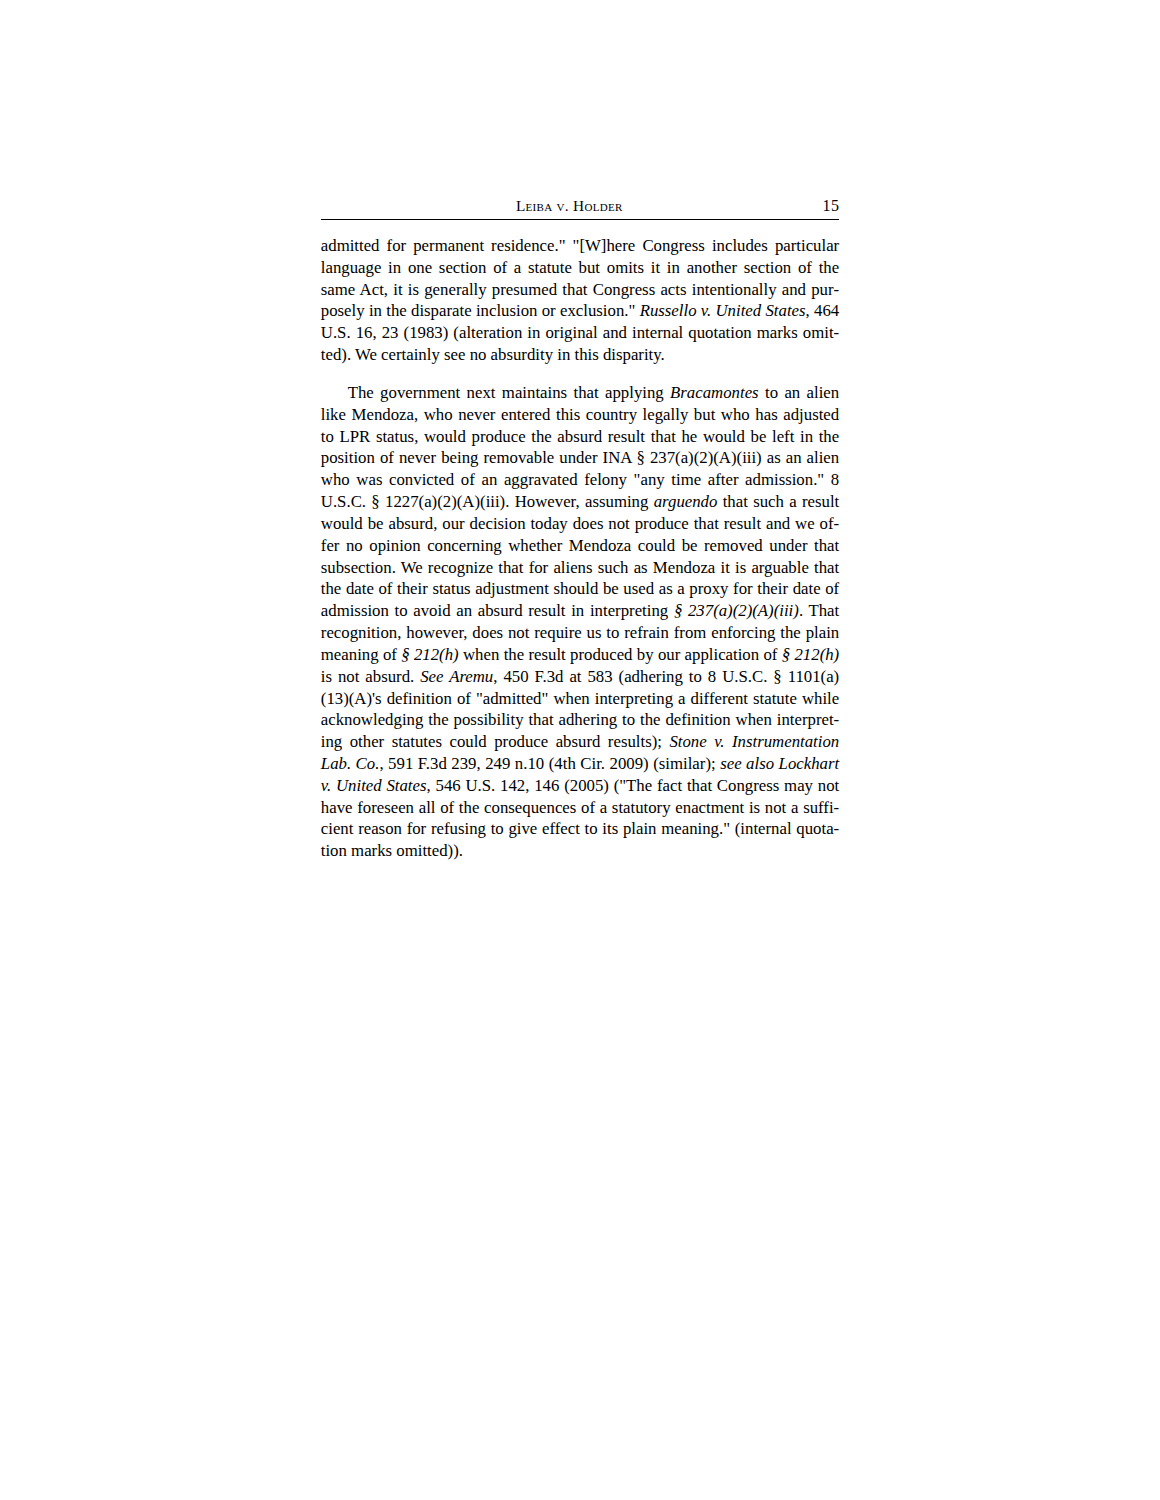Leiba v. Holder 15
admitted for permanent residence." "[W]here Congress includes particular language in one section of a statute but omits it in another section of the same Act, it is generally presumed that Congress acts intentionally and purposely in the disparate inclusion or exclusion." Russello v. United States, 464 U.S. 16, 23 (1983) (alteration in original and internal quotation marks omitted). We certainly see no absurdity in this disparity.
The government next maintains that applying Bracamontes to an alien like Mendoza, who never entered this country legally but who has adjusted to LPR status, would produce the absurd result that he would be left in the position of never being removable under INA § 237(a)(2)(A)(iii) as an alien who was convicted of an aggravated felony "any time after admission." 8 U.S.C. § 1227(a)(2)(A)(iii). However, assuming arguendo that such a result would be absurd, our decision today does not produce that result and we offer no opinion concerning whether Mendoza could be removed under that subsection. We recognize that for aliens such as Mendoza it is arguable that the date of their status adjustment should be used as a proxy for their date of admission to avoid an absurd result in interpreting § 237(a)(2)(A)(iii). That recognition, however, does not require us to refrain from enforcing the plain meaning of § 212(h) when the result produced by our application of § 212(h) is not absurd. See Aremu, 450 F.3d at 583 (adhering to 8 U.S.C. § 1101(a)(13)(A)'s definition of "admitted" when interpreting a different statute while acknowledging the possibility that adhering to the definition when interpreting other statutes could produce absurd results); Stone v. Instrumentation Lab. Co., 591 F.3d 239, 249 n.10 (4th Cir. 2009) (similar); see also Lockhart v. United States, 546 U.S. 142, 146 (2005) ("The fact that Congress may not have foreseen all of the consequences of a statutory enactment is not a sufficient reason for refusing to give effect to its plain meaning." (internal quotation marks omitted)).